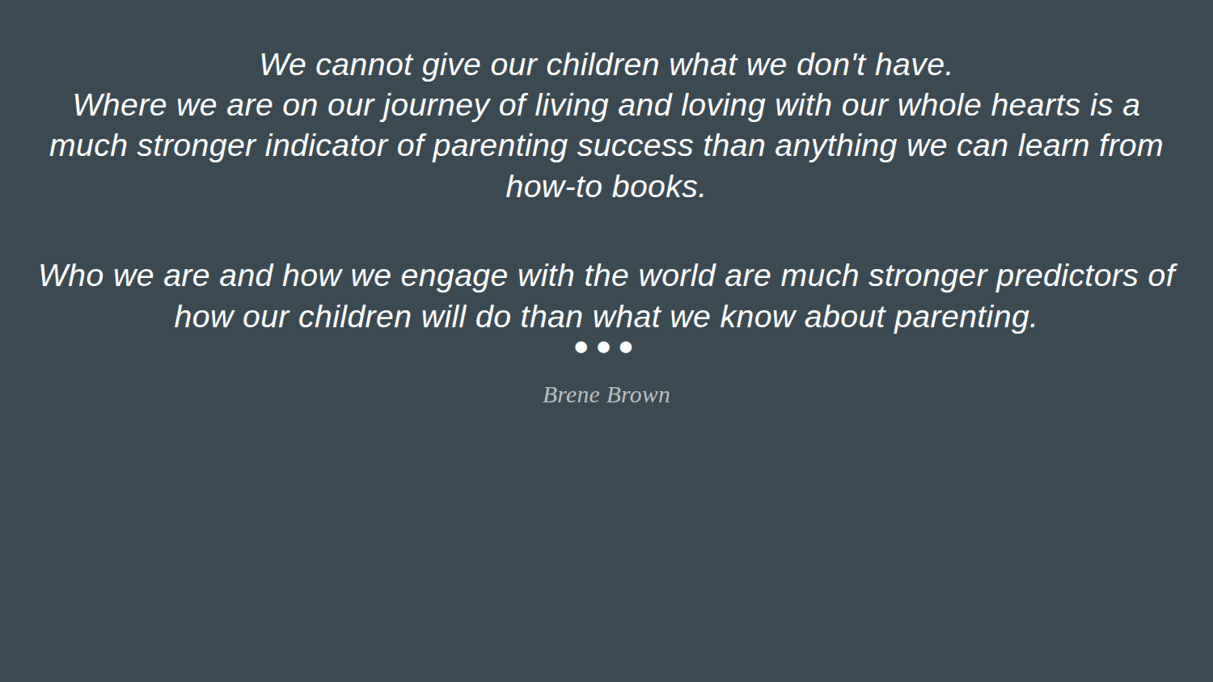We cannot give our children what we don't have.
Where we are on our journey of living and loving with our whole hearts is a much stronger indicator of parenting success than anything we can learn from how-to books.
Who we are and how we engage with the world are much stronger predictors of how our children will do than what we know about parenting.
●●●
Brene Brown